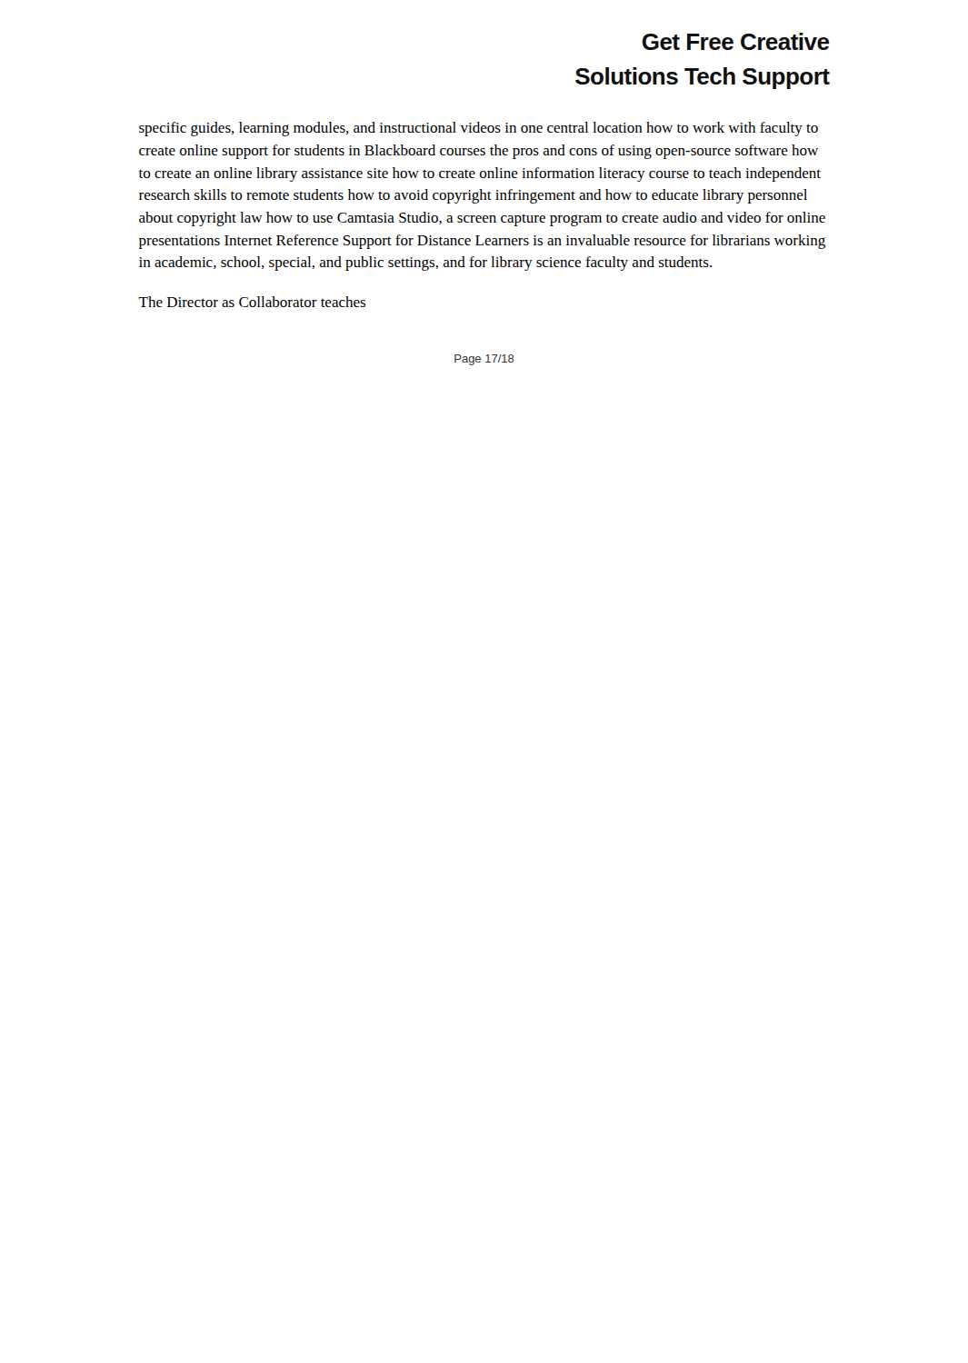Get Free Creative Solutions Tech Support
specific guides, learning modules, and instructional videos in one central location how to work with faculty to create online support for students in Blackboard courses the pros and cons of using open-source software how to create an online library assistance site how to create online information literacy course to teach independent research skills to remote students how to avoid copyright infringement and how to educate library personnel about copyright law how to use Camtasia Studio, a screen capture program to create audio and video for online presentations Internet Reference Support for Distance Learners is an invaluable resource for librarians working in academic, school, special, and public settings, and for library science faculty and students.
The Director as Collaborator teaches
Page 17/18